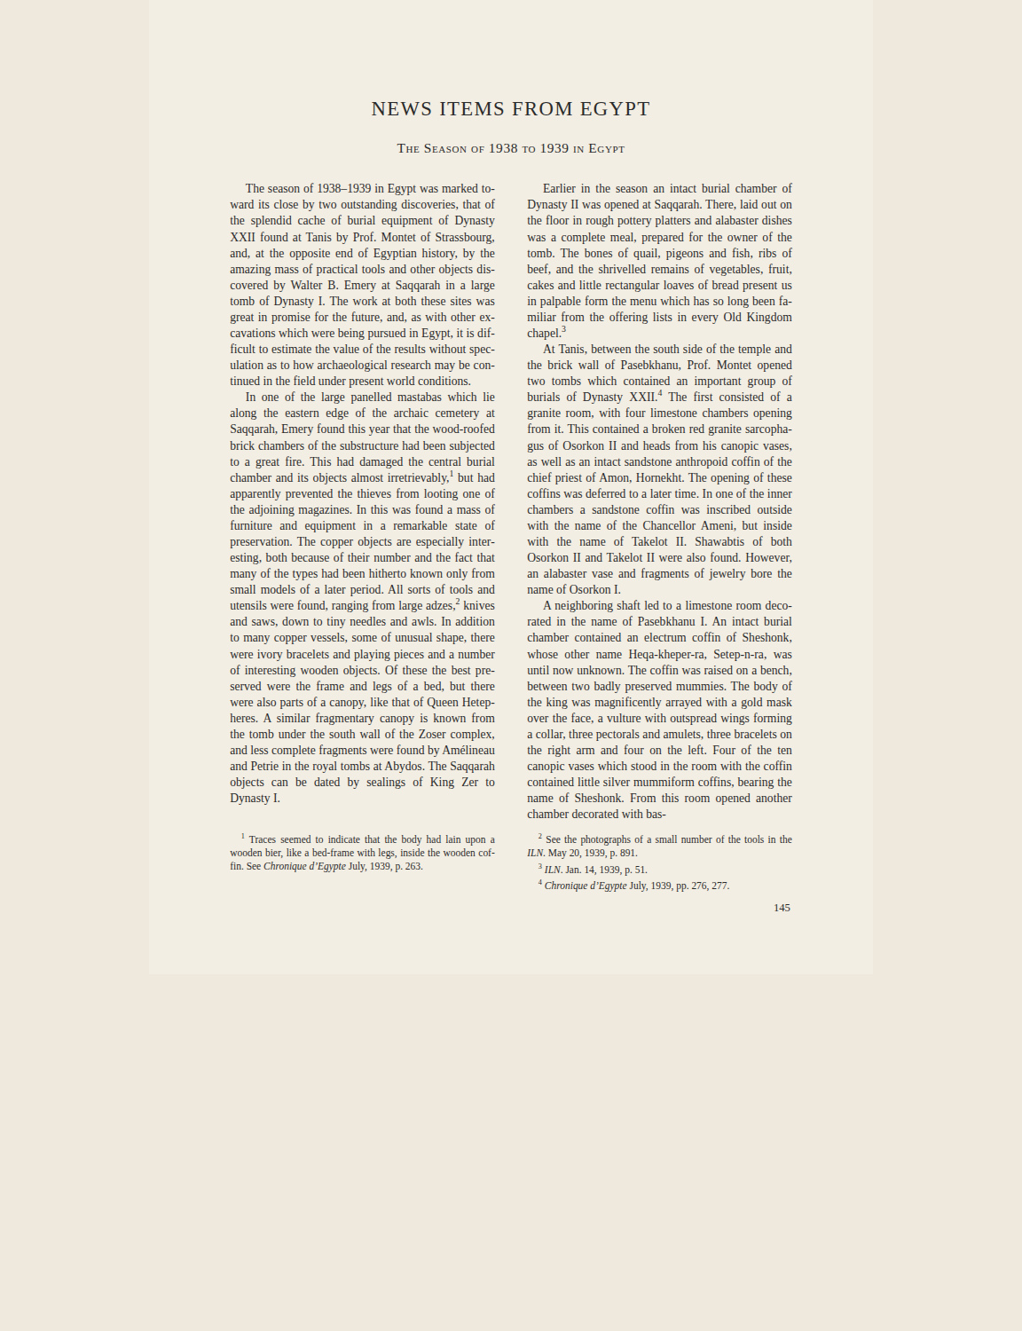NEWS ITEMS FROM EGYPT
The Season of 1938 to 1939 in Egypt
The season of 1938–1939 in Egypt was marked toward its close by two outstanding discoveries, that of the splendid cache of burial equipment of Dynasty XXII found at Tanis by Prof. Montet of Strassbourg, and, at the opposite end of Egyptian history, by the amazing mass of practical tools and other objects discovered by Walter B. Emery at Saqqarah in a large tomb of Dynasty I. The work at both these sites was great in promise for the future, and, as with other excavations which were being pursued in Egypt, it is difficult to estimate the value of the results without speculation as to how archaeological research may be continued in the field under present world conditions.
In one of the large panelled mastabas which lie along the eastern edge of the archaic cemetery at Saqqarah, Emery found this year that the wood-roofed brick chambers of the substructure had been subjected to a great fire. This had damaged the central burial chamber and its objects almost irretrievably,1 but had apparently prevented the thieves from looting one of the adjoining magazines. In this was found a mass of furniture and equipment in a remarkable state of preservation. The copper objects are especially interesting, both because of their number and the fact that many of the types had been hitherto known only from small models of a later period. All sorts of tools and utensils were found, ranging from large adzes,2 knives and saws, down to tiny needles and awls. In addition to many copper vessels, some of unusual shape, there were ivory bracelets and playing pieces and a number of interesting wooden objects. Of these the best preserved were the frame and legs of a bed, but there were also parts of a canopy, like that of Queen Hetep-heres. A similar fragmentary canopy is known from the tomb under the south wall of the Zoser complex, and less complete fragments were found by Amélineau and Petrie in the royal tombs at Abydos. The Saqqarah objects can be dated by sealings of King Zer to Dynasty I.
Earlier in the season an intact burial chamber of Dynasty II was opened at Saqqarah. There, laid out on the floor in rough pottery platters and alabaster dishes was a complete meal, prepared for the owner of the tomb. The bones of quail, pigeons and fish, ribs of beef, and the shrivelled remains of vegetables, fruit, cakes and little rectangular loaves of bread present us in palpable form the menu which has so long been familiar from the offering lists in every Old Kingdom chapel.3
At Tanis, between the south side of the temple and the brick wall of Pasebkhanu, Prof. Montet opened two tombs which contained an important group of burials of Dynasty XXII.4 The first consisted of a granite room, with four limestone chambers opening from it. This contained a broken red granite sarcophagus of Osorkon II and heads from his canopic vases, as well as an intact sandstone anthropoid coffin of the chief priest of Amon, Hornekht. The opening of these coffins was deferred to a later time. In one of the inner chambers a sandstone coffin was inscribed outside with the name of the Chancellor Ameni, but inside with the name of Takelot II. Shawabtis of both Osorkon II and Takelot II were also found. However, an alabaster vase and fragments of jewelry bore the name of Osorkon I.
A neighboring shaft led to a limestone room decorated in the name of Pasebkhanu I. An intact burial chamber contained an electrum coffin of Sheshonk, whose other name Heqa-kheper-ra, Setep-n-ra, was until now unknown. The coffin was raised on a bench, between two badly preserved mummies. The body of the king was magnificently arrayed with a gold mask over the face, a vulture with outspread wings forming a collar, three pectorals and amulets, three bracelets on the right arm and four on the left. Four of the ten canopic vases which stood in the room with the coffin contained little silver mummiform coffins, bearing the name of Sheshonk. From this room opened another chamber decorated with bas-
1 Traces seemed to indicate that the body had lain upon a wooden bier, like a bed-frame with legs, inside the wooden coffin. See Chronique d’Egypte July, 1939, p. 263.
2 See the photographs of a small number of the tools in the ILN. May 20, 1939, p. 891.
3 ILN. Jan. 14, 1939, p. 51.
4 Chronique d’Egypte July, 1939, pp. 276, 277.
145